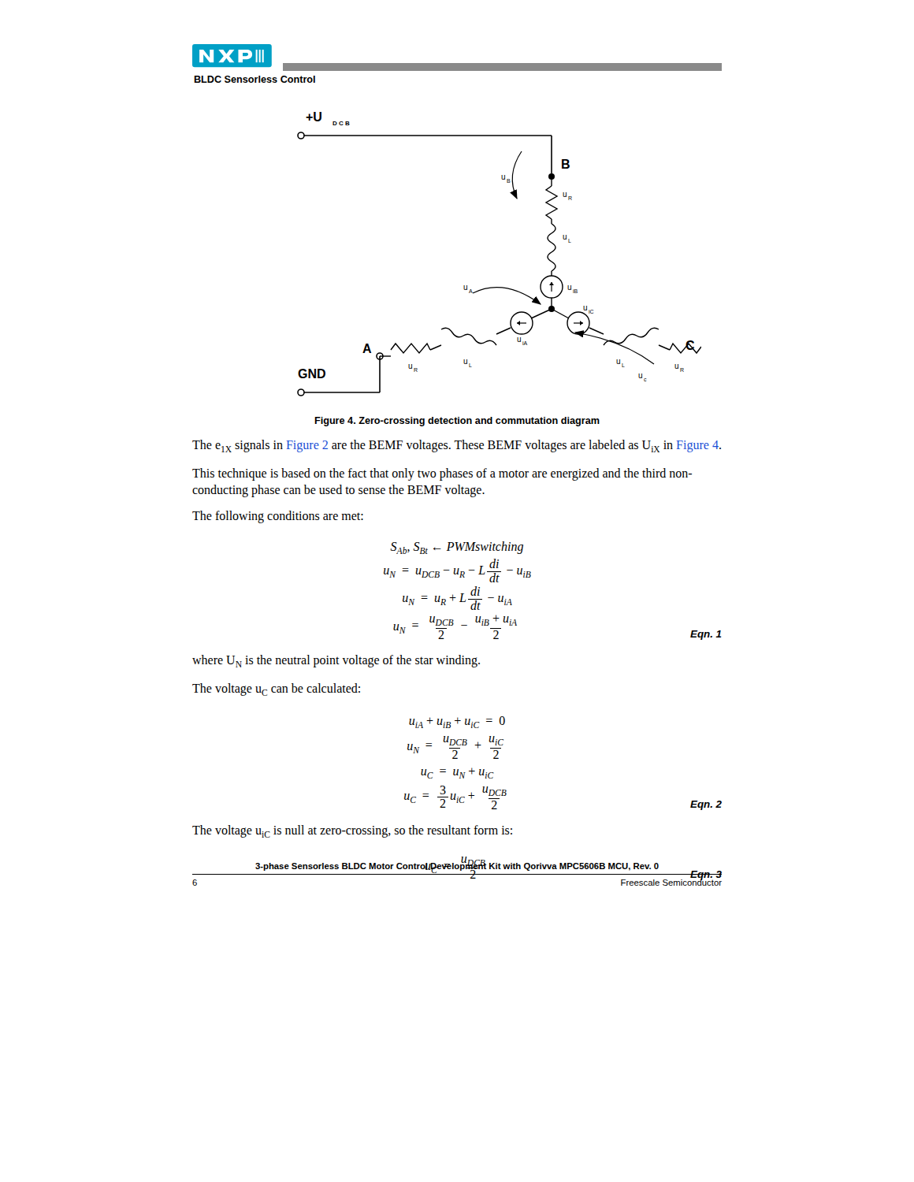BLDC Sensorless Control
+U D C B B u R u L u iB u iA u L u R A GND u iC u L u R C u B u A u c
Figure 4. Zero-crossing detection and commutation diagram
The e1X signals in Figure 2 are the BEMF voltages. These BEMF voltages are labeled as UiX in Figure 4.
This technique is based on the fact that only two phases of a motor are energized and the third non-conducting phase can be used to sense the BEMF voltage.
The following conditions are met:
SAb, SBt ← PWMswitching
uN = uDCB − uR − Ldi dt − uiB
uN = uR + Ldi dt − uiA
uN = uDCB 2 − uiB + uiA 2
Eqn. 1
where UN is the neutral point voltage of the star winding.
The voltage uC can be calculated:
uiA + uiB + uiC = 0
uN = uDCB 2 + uiC 2
uC = uN + uiC
uC = 32 uiC + uDCB 2
Eqn. 2
The voltage uiC is null at zero-crossing, so the resultant form is:
uC = uDCB 2
Eqn. 3
3-phase Sensorless BLDC Motor Control Development Kit with Qorivva MPC5606B MCU, Rev. 0
6 Freescale Semiconductor